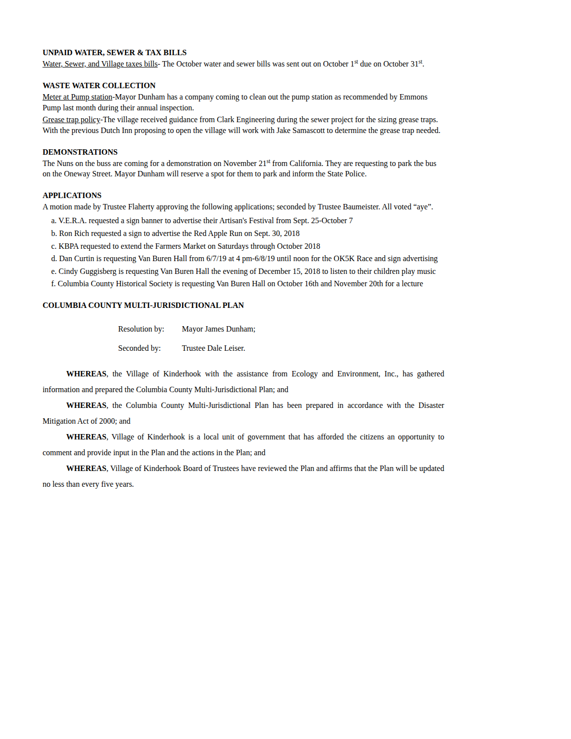Unpaid Water, Sewer & Tax Bills
Water, Sewer, and Village taxes bills- The October water and sewer bills was sent out on October 1st due on October 31st.
Waste Water Collection
Meter at Pump station-Mayor Dunham has a company coming to clean out the pump station as recommended by Emmons Pump last month during their annual inspection.
Grease trap policy-The village received guidance from Clark Engineering during the sewer project for the sizing grease traps. With the previous Dutch Inn proposing to open the village will work with Jake Samascott to determine the grease trap needed.
Demonstrations
The Nuns on the buss are coming for a demonstration on November 21st from California. They are requesting to park the bus on the Oneway Street. Mayor Dunham will reserve a spot for them to park and inform the State Police.
Applications
A motion made by Trustee Flaherty approving the following applications; seconded by Trustee Baumeister. All voted “aye”.
a. V.E.R.A. requested a sign banner to advertise their Artisan's Festival from Sept. 25-October 7
b. Ron Rich requested a sign to advertise the Red Apple Run on Sept. 30, 2018
c. KBPA requested to extend the Farmers Market on Saturdays through October 2018
d. Dan Curtin is requesting Van Buren Hall from 6/7/19 at 4 pm-6/8/19 until noon for the OK5K Race and sign advertising
e. Cindy Guggisberg is requesting Van Buren Hall the evening of December 15, 2018 to listen to their children play music
f. Columbia County Historical Society is requesting Van Buren Hall on October 16th and November 20th for a lecture
Columbia County Multi-Jurisdictional Plan
Resolution by: Mayor James Dunham;
Seconded by: Trustee Dale Leiser.
WHEREAS, the Village of Kinderhook with the assistance from Ecology and Environment, Inc., has gathered information and prepared the Columbia County Multi-Jurisdictional Plan; and
WHEREAS, the Columbia County Multi-Jurisdictional Plan has been prepared in accordance with the Disaster Mitigation Act of 2000; and
WHEREAS, Village of Kinderhook is a local unit of government that has afforded the citizens an opportunity to comment and provide input in the Plan and the actions in the Plan; and
WHEREAS, Village of Kinderhook Board of Trustees have reviewed the Plan and affirms that the Plan will be updated no less than every five years.